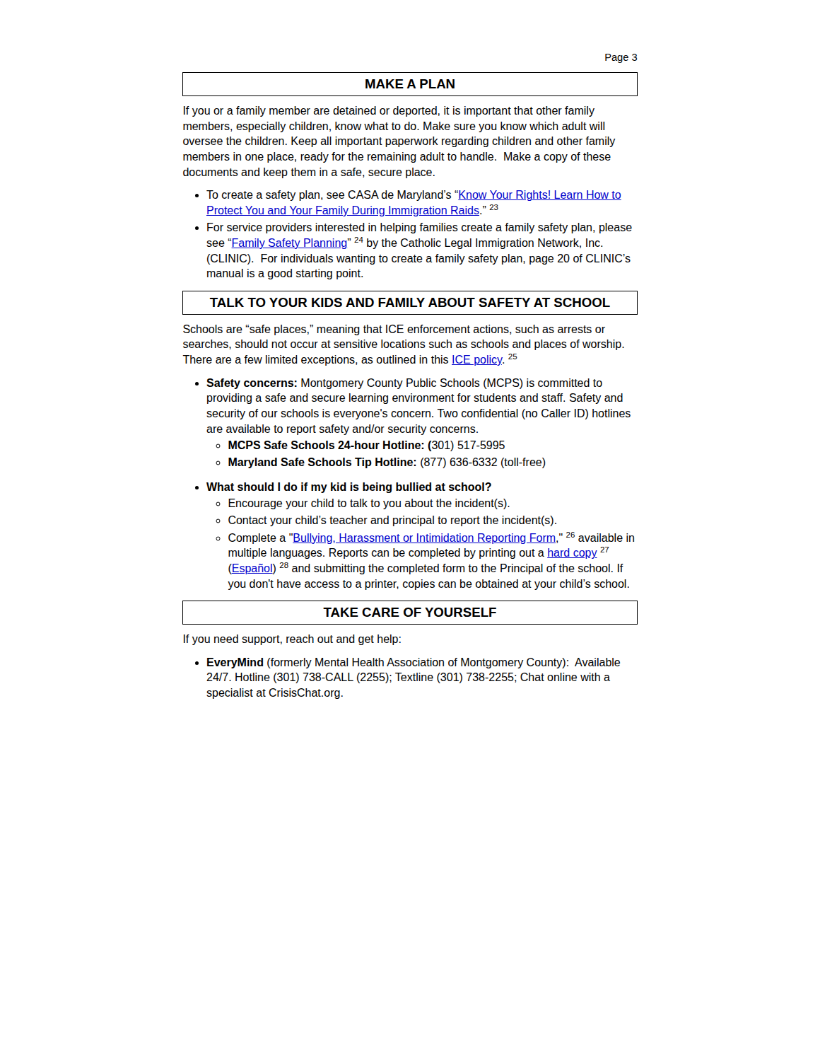Page 3
MAKE A PLAN
If you or a family member are detained or deported, it is important that other family members, especially children, know what to do. Make sure you know which adult will oversee the children. Keep all important paperwork regarding children and other family members in one place, ready for the remaining adult to handle. Make a copy of these documents and keep them in a safe, secure place.
To create a safety plan, see CASA de Maryland’s “Know Your Rights! Learn How to Protect You and Your Family During Immigration Raids.” 23
For service providers interested in helping families create a family safety plan, please see “Family Safety Planning” 24 by the Catholic Legal Immigration Network, Inc. (CLINIC). For individuals wanting to create a family safety plan, page 20 of CLINIC’s manual is a good starting point.
TALK TO YOUR KIDS AND FAMILY ABOUT SAFETY AT SCHOOL
Schools are “safe places,” meaning that ICE enforcement actions, such as arrests or searches, should not occur at sensitive locations such as schools and places of worship. There are a few limited exceptions, as outlined in this ICE policy. 25
Safety concerns: Montgomery County Public Schools (MCPS) is committed to providing a safe and secure learning environment for students and staff. Safety and security of our schools is everyone's concern. Two confidential (no Caller ID) hotlines are available to report safety and/or security concerns.
MCPS Safe Schools 24-hour Hotline: (301) 517-5995
Maryland Safe Schools Tip Hotline: (877) 636-6332 (toll-free)
What should I do if my kid is being bullied at school?
Encourage your child to talk to you about the incident(s).
Contact your child’s teacher and principal to report the incident(s).
Complete a "Bullying, Harassment or Intimidation Reporting Form," 26 available in multiple languages. Reports can be completed by printing out a hard copy 27 (Español) 28 and submitting the completed form to the Principal of the school. If you don't have access to a printer, copies can be obtained at your child’s school.
TAKE CARE OF YOURSELF
If you need support, reach out and get help:
EveryMind (formerly Mental Health Association of Montgomery County): Available 24/7. Hotline (301) 738-CALL (2255); Textline (301) 738-2255; Chat online with a specialist at CrisisChat.org.